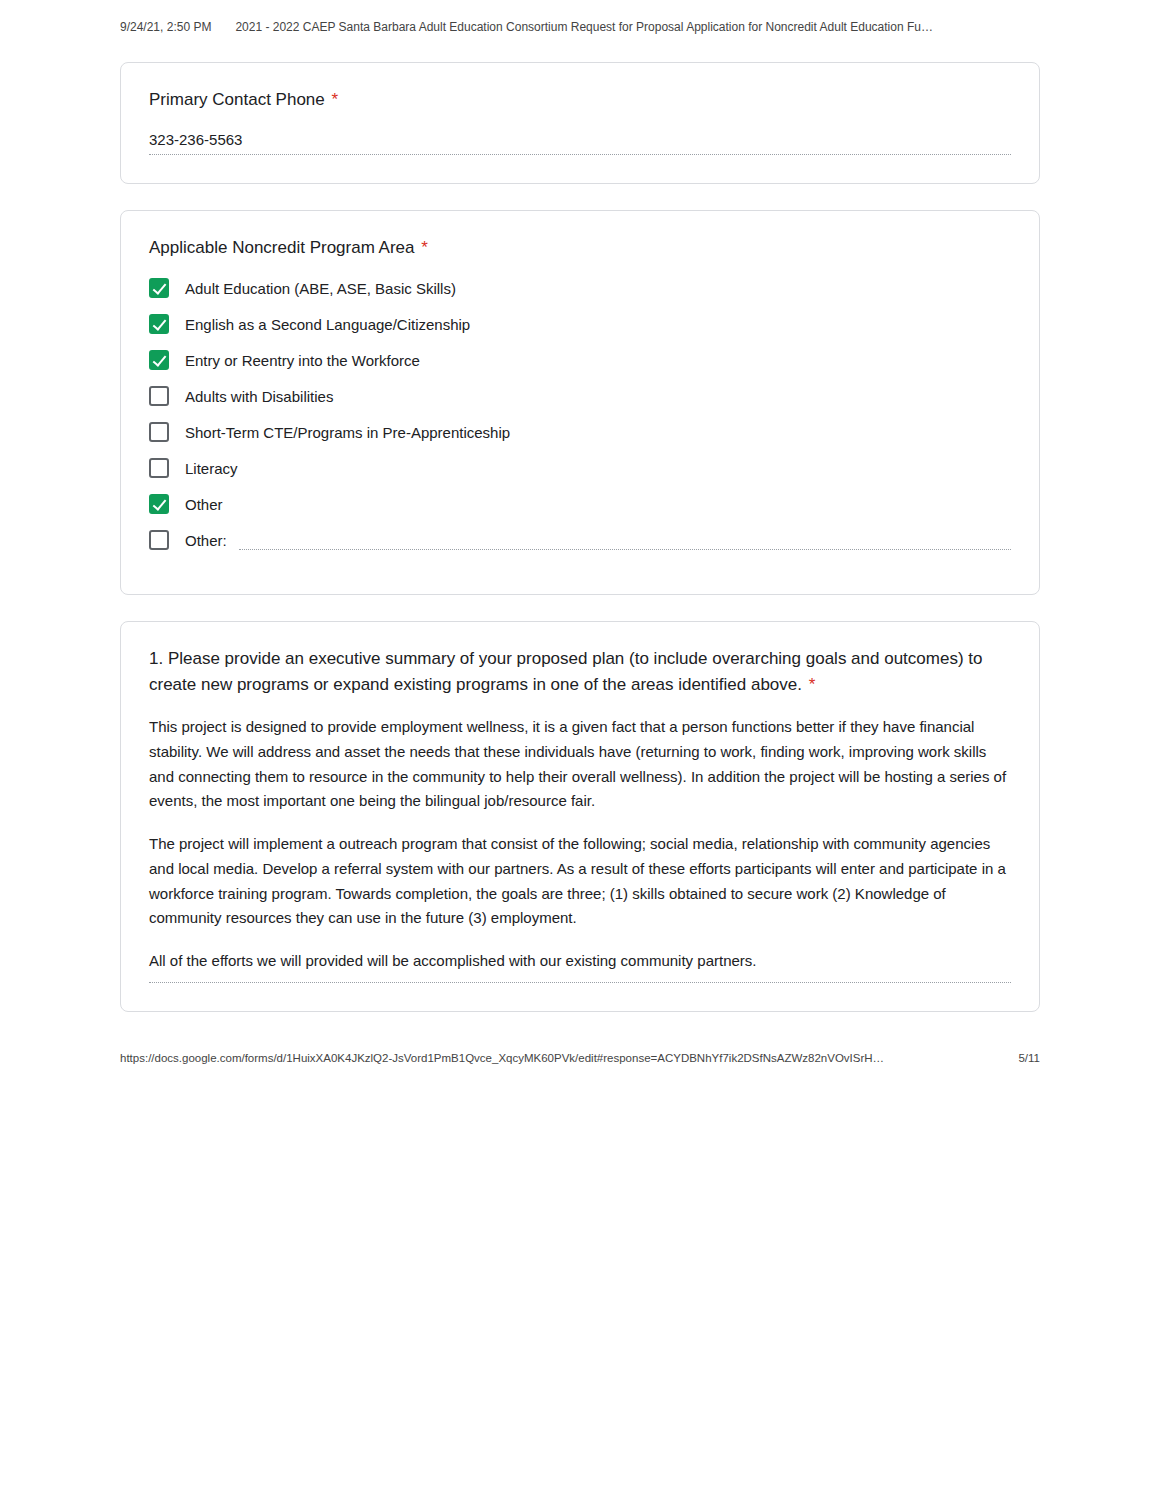9/24/21, 2:50 PM 2021 - 2022 CAEP Santa Barbara Adult Education Consortium Request for Proposal Application for Noncredit Adult Education Fu…
Primary Contact Phone *
323-236-5563
Applicable Noncredit Program Area *
Adult Education (ABE, ASE, Basic Skills)
English as a Second Language/Citizenship
Entry or Reentry into the Workforce
Adults with Disabilities
Short-Term CTE/Programs in Pre-Apprenticeship
Literacy
Other
Other:
1. Please provide an executive summary of your proposed plan (to include overarching goals and outcomes) to create new programs or expand existing programs in one of the areas identified above. *
This project is designed to provide employment wellness, it is a given fact that a person functions better if they have financial stability. We will address and asset the needs that these individuals have (returning to work, finding work, improving work skills and connecting them to resource in the community to help their overall wellness). In addition the project will be hosting a series of events, the most important one being the bilingual job/resource fair.
The project will implement a outreach program that consist of the following; social media, relationship with community agencies and local media. Develop a referral system with our partners. As a result of these efforts participants will enter and participate in a workforce training program. Towards completion, the goals are three; (1) skills obtained to secure work (2) Knowledge of community resources they can use in the future (3) employment.
All of the efforts we will provided will be accomplished with our existing community partners.
https://docs.google.com/forms/d/1HuixXA0K4JKzlQ2-JsVord1PmB1Qvce_XqcyMK60PVk/edit#response=ACYDBNhYf7ik2DSfNsAZWz82nVOvISrH… 5/11